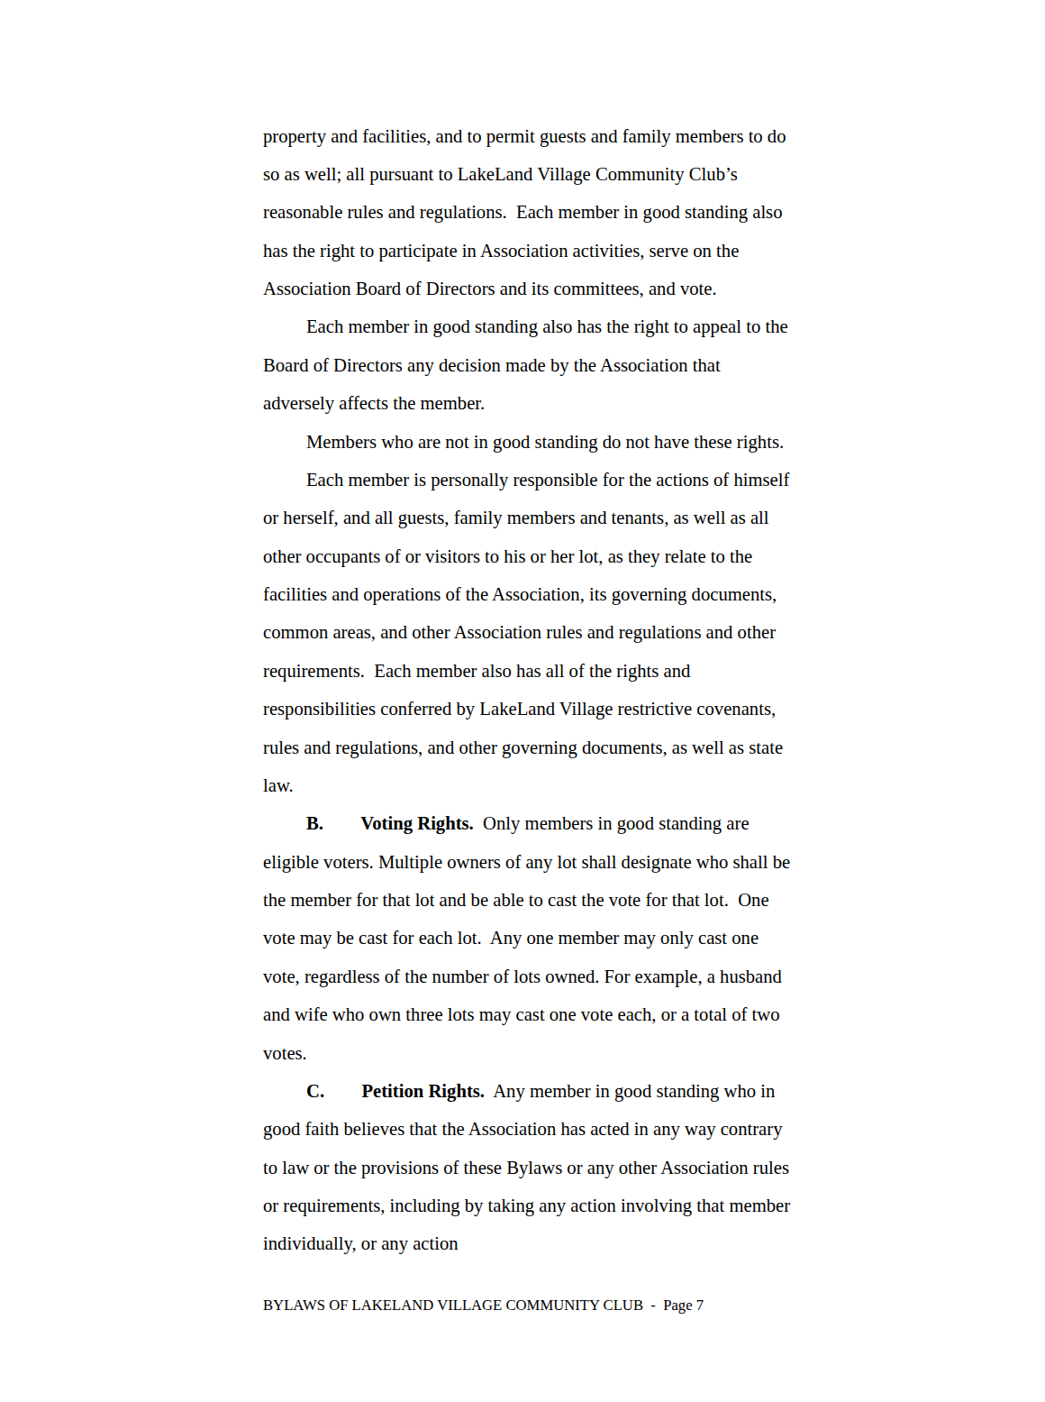property and facilities, and to permit guests and family members to do so as well; all pursuant to LakeLand Village Community Club’s reasonable rules and regulations. Each member in good standing also has the right to participate in Association activities, serve on the Association Board of Directors and its committees, and vote.
Each member in good standing also has the right to appeal to the Board of Directors any decision made by the Association that adversely affects the member.
Members who are not in good standing do not have these rights.
Each member is personally responsible for the actions of himself or herself, and all guests, family members and tenants, as well as all other occupants of or visitors to his or her lot, as they relate to the facilities and operations of the Association, its governing documents, common areas, and other Association rules and regulations and other requirements. Each member also has all of the rights and responsibilities conferred by LakeLand Village restrictive covenants, rules and regulations, and other governing documents, as well as state law.
B.  Voting Rights. Only members in good standing are eligible voters. Multiple owners of any lot shall designate who shall be the member for that lot and be able to cast the vote for that lot. One vote may be cast for each lot. Any one member may only cast one vote, regardless of the number of lots owned. For example, a husband and wife who own three lots may cast one vote each, or a total of two votes.
C.  Petition Rights. Any member in good standing who in good faith believes that the Association has acted in any way contrary to law or the provisions of these Bylaws or any other Association rules or requirements, including by taking any action involving that member individually, or any action
BYLAWS OF LAKELAND VILLAGE COMMUNITY CLUB - Page 7